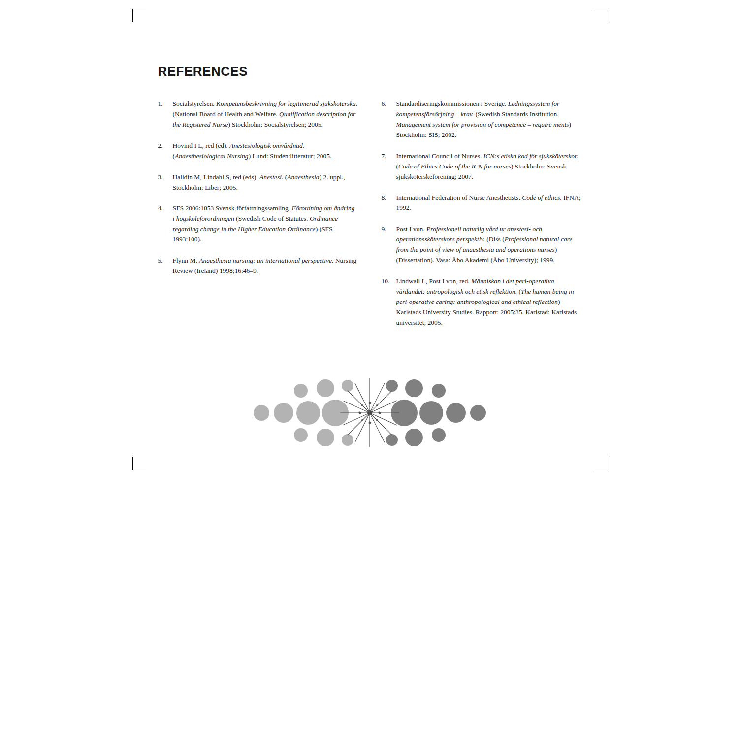REFERENCES
1. Socialstyrelsen. Kompetensbeskrivning för legitimerad sjuksköterska. (National Board of Health and Welfare. Qualification description for the Registered Nurse) Stockholm: Socialstyrelsen; 2005.
2. Hovind I L, red (ed). Anestesiologisk omvårdnad. (Anaesthesiological Nursing) Lund: Studentlitteratur; 2005.
3. Halldin M, Lindahl S, red (eds). Anestesi. (Anaesthesia) 2. uppl., Stockholm: Liber; 2005.
4. SFS 2006:1053 Svensk författningssamling. Förordning om ändring i högskoleförordningen (Swedish Code of Statutes. Ordinance regarding change in the Higher Education Ordinance) (SFS 1993:100).
5. Flynn M. Anaesthesia nursing: an international perspective. Nursing Review (Ireland) 1998;16:46–9.
6. Standardiseringskommissionen i Sverige. Ledningssystem för kompetensförsörjning – krav. (Swedish Standards Institution. Management system for provision of competence – require ments) Stockholm: SIS; 2002.
7. International Council of Nurses. ICN:s etiska kod för sjuksköterskor. (Code of Ethics Code of the ICN for nurses) Stockholm: Svensk sjuksköterskeförening; 2007.
8. International Federation of Nurse Anesthetists. Code of ethics. IFNA; 1992.
9. Post I von. Professionell naturlig vård ur anestesi- och operationssköterskors perspektiv. (Diss (Professional natural care from the point of view of anaesthesia and operations nurses) (Dissertation). Vasa: Åbo Akademi (Åbo University); 1999.
10. Lindwall L, Post I von, red. Människan i det peri-operativa vårdandet: antropologisk och etisk reflektion. (The human being in peri-operative caring: anthropological and ethical reflection) Karlstads University Studies. Rapport: 2005:35. Karlstad: Karlstads universitet; 2005.